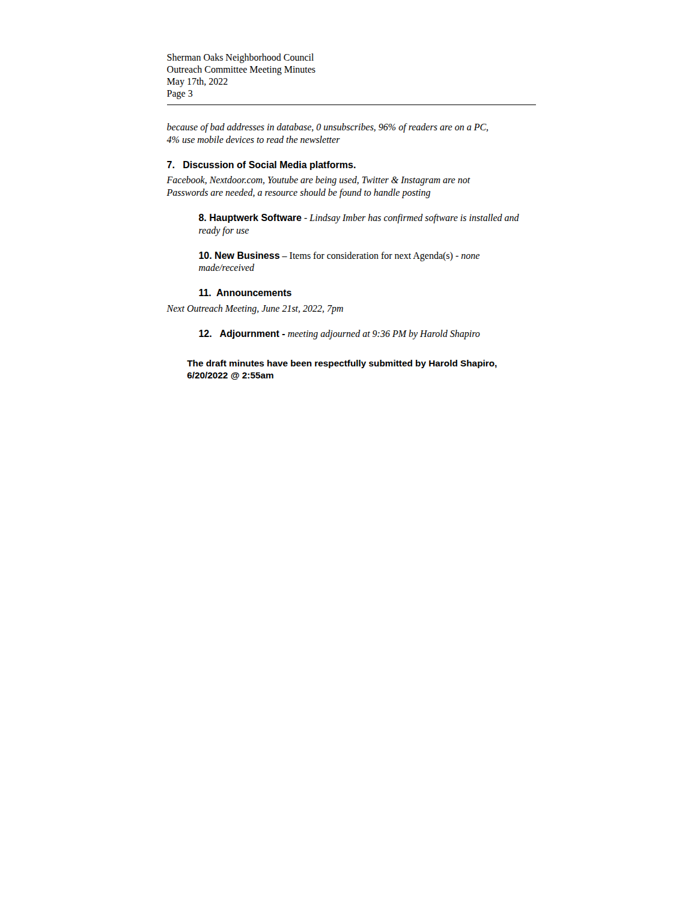Sherman Oaks Neighborhood Council
Outreach Committee Meeting Minutes
May 17th, 2022
Page 3
because of bad addresses in database, 0 unsubscribes, 96% of readers are on a PC,
4% use mobile devices to read the newsletter
7. Discussion of Social Media platforms.
Facebook, Nextdoor.com, Youtube are being used, Twitter & Instagram are not
Passwords are needed, a resource should be found to handle posting
8. Hauptwerk Software - Lindsay Imber has confirmed software is installed and ready for use
10. New Business – Items for consideration for next Agenda(s) - none made/received
11. Announcements
Next Outreach Meeting, June 21st, 2022, 7pm
12. Adjournment - meeting adjourned at 9:36 PM by Harold Shapiro
The draft minutes have been respectfully submitted by Harold Shapiro, 6/20/2022 @ 2:55am